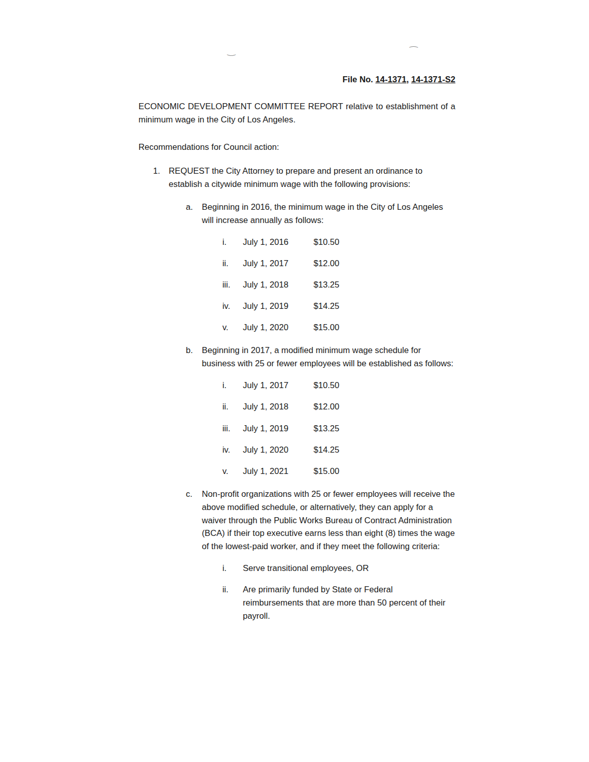‿ ⁀
File No. 14-1371, 14-1371-S2
ECONOMIC DEVELOPMENT COMMITTEE REPORT relative to establishment of a minimum wage in the City of Los Angeles.
Recommendations for Council action:
1. REQUEST the City Attorney to prepare and present an ordinance to establish a citywide minimum wage with the following provisions:
a. Beginning in 2016, the minimum wage in the City of Los Angeles will increase annually as follows:
i. July 1, 2016$10.50
ii. July 1, 2017$12.00
iii. July 1, 2018$13.25
iv. July 1, 2019$14.25
v. July 1, 2020$15.00
b. Beginning in 2017, a modified minimum wage schedule for business with 25 or fewer employees will be established as follows:
i. July 1, 2017$10.50
ii. July 1, 2018$12.00
iii. July 1, 2019$13.25
iv. July 1, 2020$14.25
v. July 1, 2021$15.00
c. Non-profit organizations with 25 or fewer employees will receive the above modified schedule, or alternatively, they can apply for a waiver through the Public Works Bureau of Contract Administration (BCA) if their top executive earns less than eight (8) times the wage of the lowest-paid worker, and if they meet the following criteria:
i. Serve transitional employees, OR
ii. Are primarily funded by State or Federal reimbursements that are more than 50 percent of their payroll.